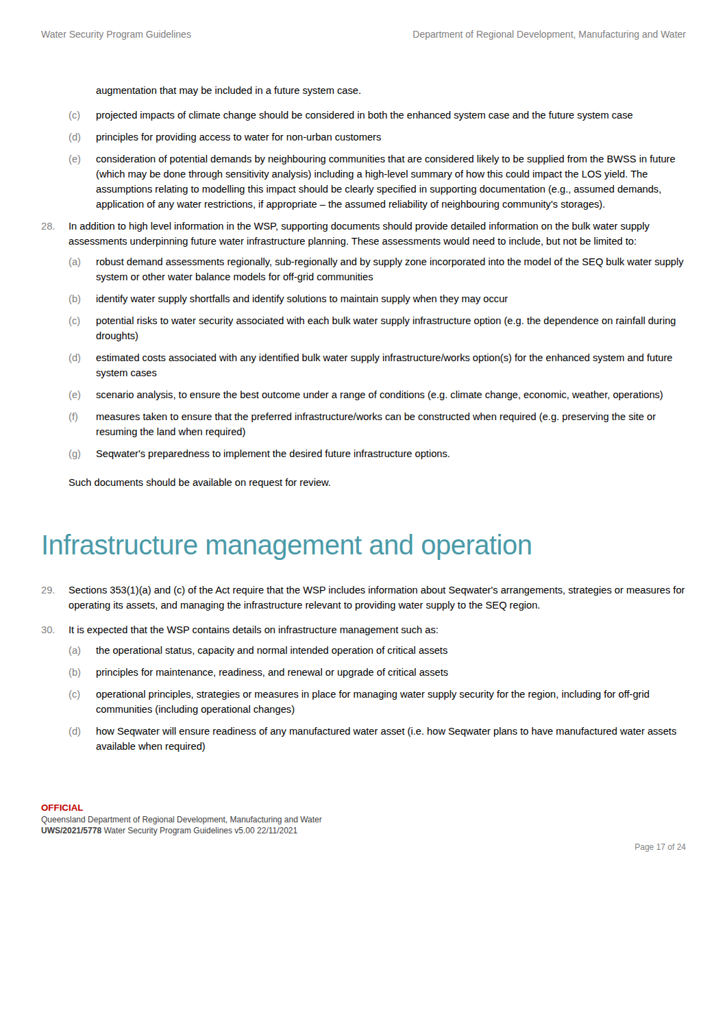Water Security Program Guidelines Department of Regional Development, Manufacturing and Water
augmentation that may be included in a future system case.
projected impacts of climate change should be considered in both the enhanced system case and the future system case
principles for providing access to water for non-urban customers
consideration of potential demands by neighbouring communities that are considered likely to be supplied from the BWSS in future (which may be done through sensitivity analysis) including a high-level summary of how this could impact the LOS yield. The assumptions relating to modelling this impact should be clearly specified in supporting documentation (e.g., assumed demands, application of any water restrictions, if appropriate – the assumed reliability of neighbouring community's storages).
In addition to high level information in the WSP, supporting documents should provide detailed information on the bulk water supply assessments underpinning future water infrastructure planning. These assessments would need to include, but not be limited to:
robust demand assessments regionally, sub-regionally and by supply zone incorporated into the model of the SEQ bulk water supply system or other water balance models for off-grid communities
identify water supply shortfalls and identify solutions to maintain supply when they may occur
potential risks to water security associated with each bulk water supply infrastructure option (e.g. the dependence on rainfall during droughts)
estimated costs associated with any identified bulk water supply infrastructure/works option(s) for the enhanced system and future system cases
scenario analysis, to ensure the best outcome under a range of conditions (e.g. climate change, economic, weather, operations)
measures taken to ensure that the preferred infrastructure/works can be constructed when required (e.g. preserving the site or resuming the land when required)
Seqwater's preparedness to implement the desired future infrastructure options.
Such documents should be available on request for review.
Infrastructure management and operation
Sections 353(1)(a) and (c) of the Act require that the WSP includes information about Seqwater's arrangements, strategies or measures for operating its assets, and managing the infrastructure relevant to providing water supply to the SEQ region.
It is expected that the WSP contains details on infrastructure management such as:
the operational status, capacity and normal intended operation of critical assets
principles for maintenance, readiness, and renewal or upgrade of critical assets
operational principles, strategies or measures in place for managing water supply security for the region, including for off-grid communities (including operational changes)
how Seqwater will ensure readiness of any manufactured water asset (i.e. how Seqwater plans to have manufactured water assets available when required)
OFFICIAL
Queensland Department of Regional Development, Manufacturing and Water
UWS/2021/5778 Water Security Program Guidelines v5.00 22/11/2021
Page 17 of 24